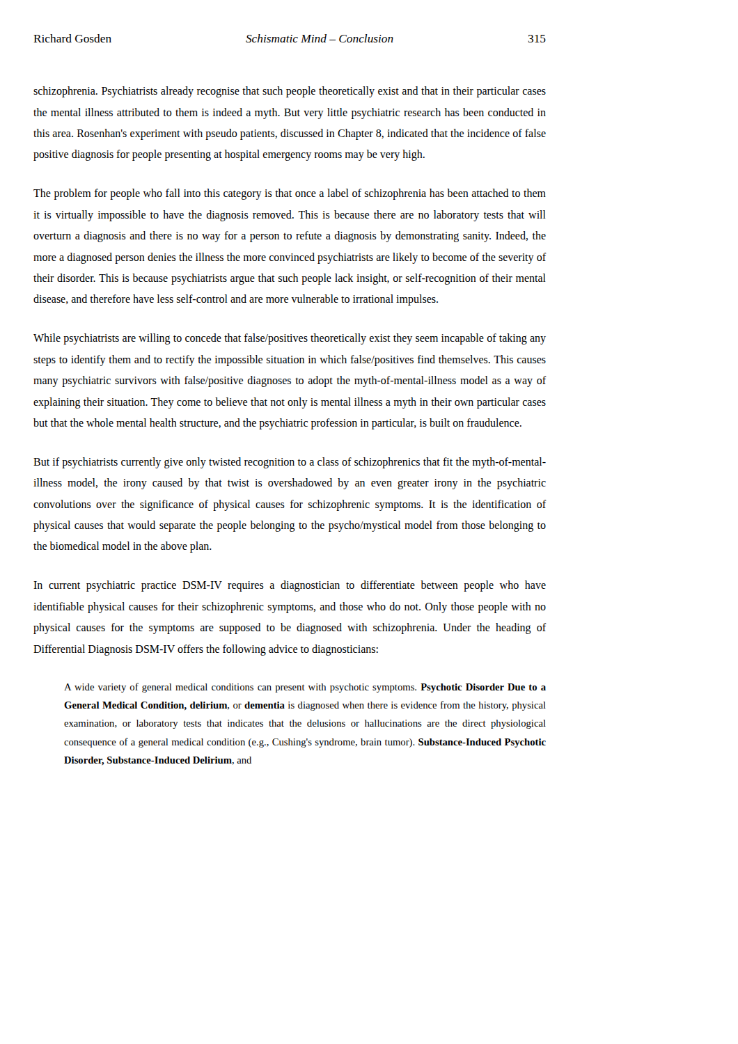Richard Gosden Schismatic Mind – Conclusion 315
schizophrenia. Psychiatrists already recognise that such people theoretically exist and that in their particular cases the mental illness attributed to them is indeed a myth. But very little psychiatric research has been conducted in this area. Rosenhan's experiment with pseudo patients, discussed in Chapter 8, indicated that the incidence of false positive diagnosis for people presenting at hospital emergency rooms may be very high.
The problem for people who fall into this category is that once a label of schizophrenia has been attached to them it is virtually impossible to have the diagnosis removed. This is because there are no laboratory tests that will overturn a diagnosis and there is no way for a person to refute a diagnosis by demonstrating sanity. Indeed, the more a diagnosed person denies the illness the more convinced psychiatrists are likely to become of the severity of their disorder. This is because psychiatrists argue that such people lack insight, or self-recognition of their mental disease, and therefore have less self-control and are more vulnerable to irrational impulses.
While psychiatrists are willing to concede that false/positives theoretically exist they seem incapable of taking any steps to identify them and to rectify the impossible situation in which false/positives find themselves. This causes many psychiatric survivors with false/positive diagnoses to adopt the myth-of-mental-illness model as a way of explaining their situation. They come to believe that not only is mental illness a myth in their own particular cases but that the whole mental health structure, and the psychiatric profession in particular, is built on fraudulence.
But if psychiatrists currently give only twisted recognition to a class of schizophrenics that fit the myth-of-mental-illness model, the irony caused by that twist is overshadowed by an even greater irony in the psychiatric convolutions over the significance of physical causes for schizophrenic symptoms. It is the identification of physical causes that would separate the people belonging to the psycho/mystical model from those belonging to the biomedical model in the above plan.
In current psychiatric practice DSM-IV requires a diagnostician to differentiate between people who have identifiable physical causes for their schizophrenic symptoms, and those who do not. Only those people with no physical causes for the symptoms are supposed to be diagnosed with schizophrenia. Under the heading of Differential Diagnosis DSM-IV offers the following advice to diagnosticians:
A wide variety of general medical conditions can present with psychotic symptoms. Psychotic Disorder Due to a General Medical Condition, delirium, or dementia is diagnosed when there is evidence from the history, physical examination, or laboratory tests that indicates that the delusions or hallucinations are the direct physiological consequence of a general medical condition (e.g., Cushing's syndrome, brain tumor). Substance-Induced Psychotic Disorder, Substance-Induced Delirium, and